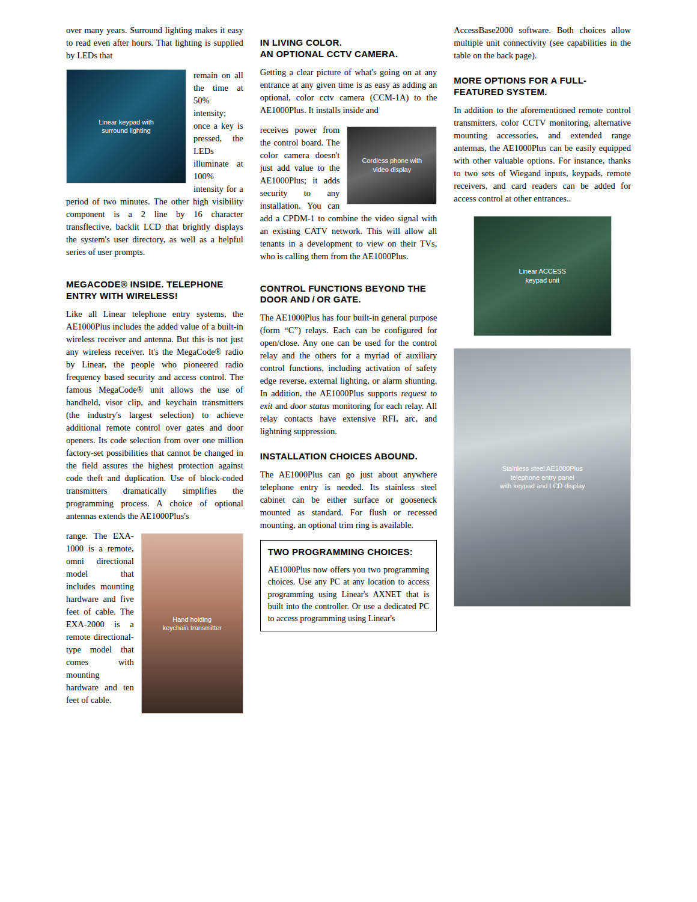over many years. Surround lighting makes it easy to read even after hours. That lighting is supplied by LEDs that
Linear keypad with
surround lighting
remain on all the time at 50% intensity; once a key is pressed, the LEDs illuminate at 100% intensity for a period of two minutes. The other high visibility component is a 2 line by 16 character transflective, backlit LCD that brightly displays the system's user directory, as well as a helpful series of user prompts.
MegaCode® Inside. Telephone Entry with Wireless!
Like all Linear telephone entry systems, the AE1000Plus includes the added value of a built-in wireless receiver and antenna. But this is not just any wireless receiver. It's the MegaCode® radio by Linear, the people who pioneered radio frequency based security and access control. The famous MegaCode® unit allows the use of handheld, visor clip, and keychain transmitters (the industry's largest selection) to achieve additional remote control over gates and door openers. Its code selection from over one million factory-set possibilities that cannot be changed in the field assures the highest protection against code theft and duplication. Use of block-coded transmitters dramatically simplifies the programming process. A choice of optional antennas extends the AE1000Plus's
Hand holding
keychain transmitter
range. The EXA-1000 is a remote, omni directional model that includes mounting hardware and five feet of cable. The EXA-2000 is a remote directional-type model that comes with mounting hardware and ten feet of cable.
In Living Color.
An Optional CCTV Camera.
Getting a clear picture of what's going on at any entrance at any given time is as easy as adding an optional, color cctv camera (CCM-1A) to the AE1000Plus. It installs inside and
Cordless phone with
video display
receives power from the control board. The color camera doesn't just add value to the AE1000Plus; it adds security to any installation. You can add a CPDM-1 to combine the video signal with an existing CATV network. This will allow all tenants in a development to view on their TVs, who is calling them from the AE1000Plus.
Control Functions Beyond the Door and / or Gate.
The AE1000Plus has four built-in general purpose (form “C”) relays. Each can be configured for open/close. Any one can be used for the control relay and the others for a myriad of auxiliary control functions, including activation of safety edge reverse, external lighting, or alarm shunting. In addition, the AE1000Plus supports request to exit and door status monitoring for each relay. All relay contacts have extensive RFI, arc, and lightning suppression.
Installation Choices Abound.
The AE1000Plus can go just about anywhere telephone entry is needed. Its stainless steel cabinet can be either surface or gooseneck mounted as standard. For flush or recessed mounting, an optional trim ring is available.
Two Programming Choices:
AE1000Plus now offers you two programming choices. Use any PC at any location to access programming using Linear's AXNET that is built into the controller. Or use a dedicated PC to access programming using Linear's
AccessBase2000 software. Both choices allow multiple unit connectivity (see capabilities in the table on the back page).
More Options for a Full-Featured System.
In addition to the aforementioned remote control transmitters, color CCTV monitoring, alternative mounting accessories, and extended range antennas, the AE1000Plus can be easily equipped with other valuable options. For instance, thanks to two sets of Wiegand inputs, keypads, remote receivers, and card readers can be added for access control at other entrances..
Linear ACCESS
keypad unit
Stainless steel AE1000Plus
telephone entry panel
with keypad and LCD display